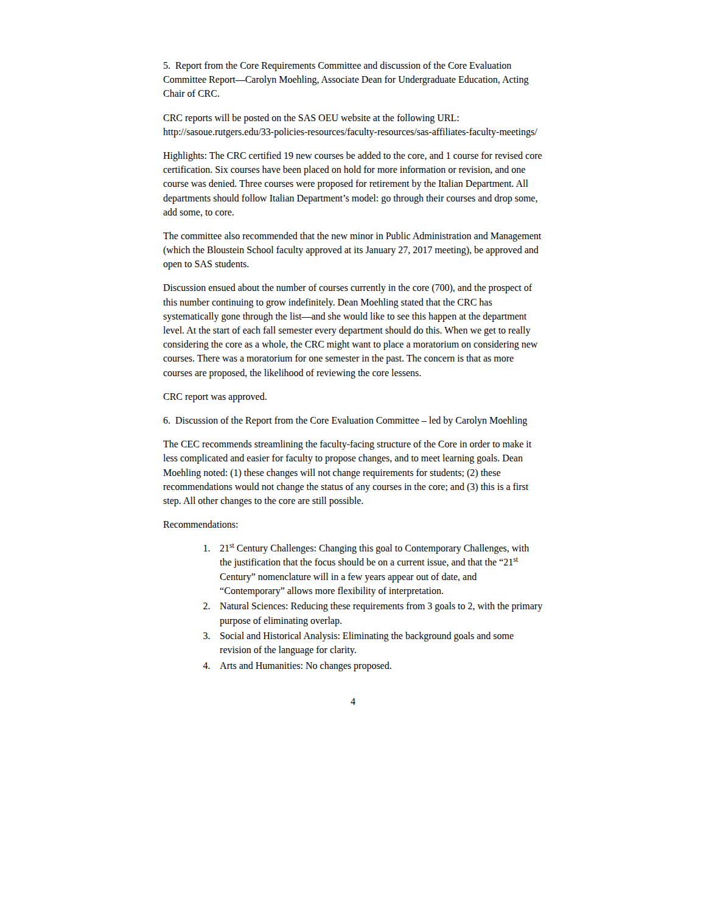5. Report from the Core Requirements Committee and discussion of the Core Evaluation Committee Report—Carolyn Moehling, Associate Dean for Undergraduate Education, Acting Chair of CRC.
CRC reports will be posted on the SAS OEU website at the following URL:
http://sasoue.rutgers.edu/33-policies-resources/faculty-resources/sas-affiliates-faculty-meetings/
Highlights: The CRC certified 19 new courses be added to the core, and 1 course for revised core certification. Six courses have been placed on hold for more information or revision, and one course was denied. Three courses were proposed for retirement by the Italian Department. All departments should follow Italian Department’s model: go through their courses and drop some, add some, to core.
The committee also recommended that the new minor in Public Administration and Management (which the Bloustein School faculty approved at its January 27, 2017 meeting), be approved and open to SAS students.
Discussion ensued about the number of courses currently in the core (700), and the prospect of this number continuing to grow indefinitely. Dean Moehling stated that the CRC has systematically gone through the list—and she would like to see this happen at the department level. At the start of each fall semester every department should do this. When we get to really considering the core as a whole, the CRC might want to place a moratorium on considering new courses. There was a moratorium for one semester in the past. The concern is that as more courses are proposed, the likelihood of reviewing the core lessens.
CRC report was approved.
6. Discussion of the Report from the Core Evaluation Committee – led by Carolyn Moehling
The CEC recommends streamlining the faculty-facing structure of the Core in order to make it less complicated and easier for faculty to propose changes, and to meet learning goals. Dean Moehling noted: (1) these changes will not change requirements for students; (2) these recommendations would not change the status of any courses in the core; and (3) this is a first step. All other changes to the core are still possible.
Recommendations:
21st Century Challenges: Changing this goal to Contemporary Challenges, with the justification that the focus should be on a current issue, and that the “21st Century” nomenclature will in a few years appear out of date, and “Contemporary” allows more flexibility of interpretation.
Natural Sciences: Reducing these requirements from 3 goals to 2, with the primary purpose of eliminating overlap.
Social and Historical Analysis: Eliminating the background goals and some revision of the language for clarity.
Arts and Humanities: No changes proposed.
4